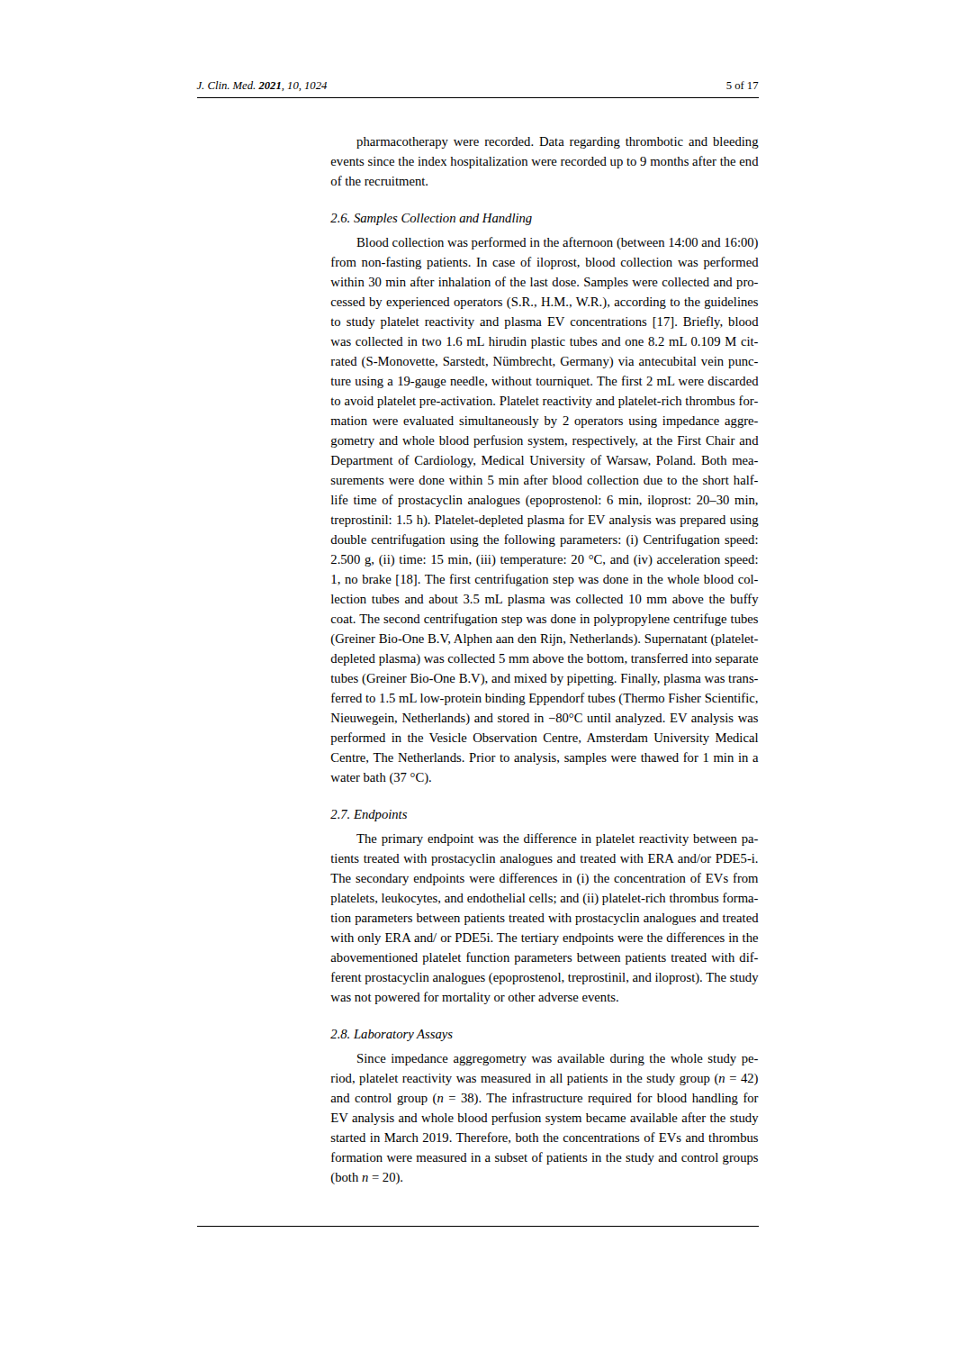J. Clin. Med. 2021, 10, 1024
5 of 17
pharmacotherapy were recorded. Data regarding thrombotic and bleeding events since the index hospitalization were recorded up to 9 months after the end of the recruitment.
2.6. Samples Collection and Handling
Blood collection was performed in the afternoon (between 14:00 and 16:00) from non-fasting patients. In case of iloprost, blood collection was performed within 30 min after inhalation of the last dose. Samples were collected and processed by experienced operators (S.R., H.M., W.R.), according to the guidelines to study platelet reactivity and plasma EV concentrations [17]. Briefly, blood was collected in two 1.6 mL hirudin plastic tubes and one 8.2 mL 0.109 M citrated (S-Monovette, Sarstedt, Nümbrecht, Germany) via antecubital vein puncture using a 19-gauge needle, without tourniquet. The first 2 mL were discarded to avoid platelet pre-activation. Platelet reactivity and platelet-rich thrombus formation were evaluated simultaneously by 2 operators using impedance aggregometry and whole blood perfusion system, respectively, at the First Chair and Department of Cardiology, Medical University of Warsaw, Poland. Both measurements were done within 5 min after blood collection due to the short half-life time of prostacyclin analogues (epoprostenol: 6 min, iloprost: 20–30 min, treprostinil: 1.5 h). Platelet-depleted plasma for EV analysis was prepared using double centrifugation using the following parameters: (i) Centrifugation speed: 2.500 g, (ii) time: 15 min, (iii) temperature: 20 °C, and (iv) acceleration speed: 1, no brake [18]. The first centrifugation step was done in the whole blood collection tubes and about 3.5 mL plasma was collected 10 mm above the buffy coat. The second centrifugation step was done in polypropylene centrifuge tubes (Greiner Bio-One B.V, Alphen aan den Rijn, Netherlands). Supernatant (platelet-depleted plasma) was collected 5 mm above the bottom, transferred into separate tubes (Greiner Bio-One B.V), and mixed by pipetting. Finally, plasma was transferred to 1.5 mL low-protein binding Eppendorf tubes (Thermo Fisher Scientific, Nieuwegein, Netherlands) and stored in −80°C until analyzed. EV analysis was performed in the Vesicle Observation Centre, Amsterdam University Medical Centre, The Netherlands. Prior to analysis, samples were thawed for 1 min in a water bath (37 °C).
2.7. Endpoints
The primary endpoint was the difference in platelet reactivity between patients treated with prostacyclin analogues and treated with ERA and/or PDE5-i. The secondary endpoints were differences in (i) the concentration of EVs from platelets, leukocytes, and endothelial cells; and (ii) platelet-rich thrombus formation parameters between patients treated with prostacyclin analogues and treated with only ERA and/ or PDE5i. The tertiary endpoints were the differences in the abovementioned platelet function parameters between patients treated with different prostacyclin analogues (epoprostenol, treprostinil, and iloprost). The study was not powered for mortality or other adverse events.
2.8. Laboratory Assays
Since impedance aggregometry was available during the whole study period, platelet reactivity was measured in all patients in the study group (n = 42) and control group (n = 38). The infrastructure required for blood handling for EV analysis and whole blood perfusion system became available after the study started in March 2019. Therefore, both the concentrations of EVs and thrombus formation were measured in a subset of patients in the study and control groups (both n = 20).